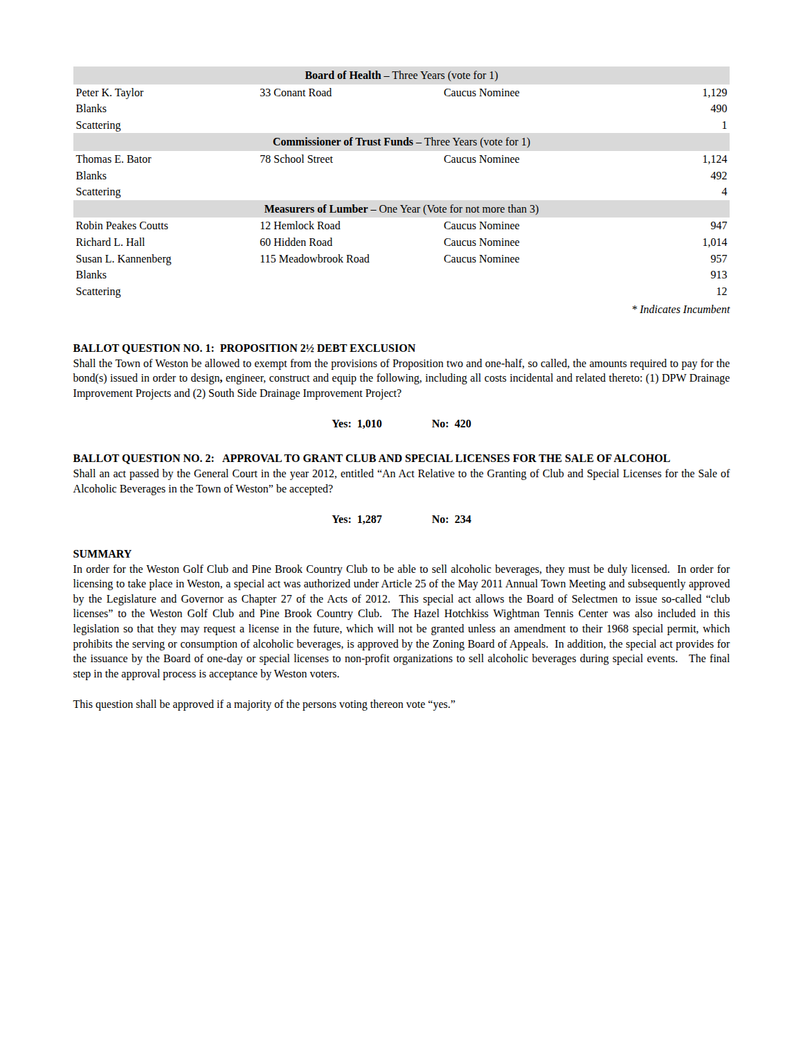| Board of Health – Three Years (vote for 1) |
| Peter K. Taylor | 33 Conant Road | Caucus Nominee | 1,129 |
| Blanks | 490 |
| Scattering | 1 |
| Commissioner of Trust Funds – Three Years (vote for 1) |
| Thomas E. Bator | 78 School Street | Caucus Nominee | 1,124 |
| Blanks | 492 |
| Scattering | 4 |
| Measurers of Lumber – One Year (Vote for not more than 3) |
| Robin Peakes Coutts | 12 Hemlock Road | Caucus Nominee | 947 |
| Richard L. Hall | 60 Hidden Road | Caucus Nominee | 1,014 |
| Susan L. Kannenberg | 115 Meadowbrook Road | Caucus Nominee | 957 |
| Blanks | 913 |
| Scattering | 12 |
* Indicates Incumbent
Ballot Question No. 1: Proposition 2½ Debt Exclusion
Shall the Town of Weston be allowed to exempt from the provisions of Proposition two and one-half, so called, the amounts required to pay for the bond(s) issued in order to design, engineer, construct and equip the following, including all costs incidental and related thereto: (1) DPW Drainage Improvement Projects and (2) South Side Drainage Improvement Project?
Yes: 1,010 No: 420
Ballot Question No. 2: Approval to Grant Club and Special Licenses for the Sale of Alcohol
Shall an act passed by the General Court in the year 2012, entitled “An Act Relative to the Granting of Club and Special Licenses for the Sale of Alcoholic Beverages in the Town of Weston” be accepted?
Yes: 1,287 No: 234
Summary
In order for the Weston Golf Club and Pine Brook Country Club to be able to sell alcoholic beverages, they must be duly licensed. In order for licensing to take place in Weston, a special act was authorized under Article 25 of the May 2011 Annual Town Meeting and subsequently approved by the Legislature and Governor as Chapter 27 of the Acts of 2012. This special act allows the Board of Selectmen to issue so-called “club licenses” to the Weston Golf Club and Pine Brook Country Club. The Hazel Hotchkiss Wightman Tennis Center was also included in this legislation so that they may request a license in the future, which will not be granted unless an amendment to their 1968 special permit, which prohibits the serving or consumption of alcoholic beverages, is approved by the Zoning Board of Appeals. In addition, the special act provides for the issuance by the Board of one-day or special licenses to non-profit organizations to sell alcoholic beverages during special events. The final step in the approval process is acceptance by Weston voters.
This question shall be approved if a majority of the persons voting thereon vote “yes.”